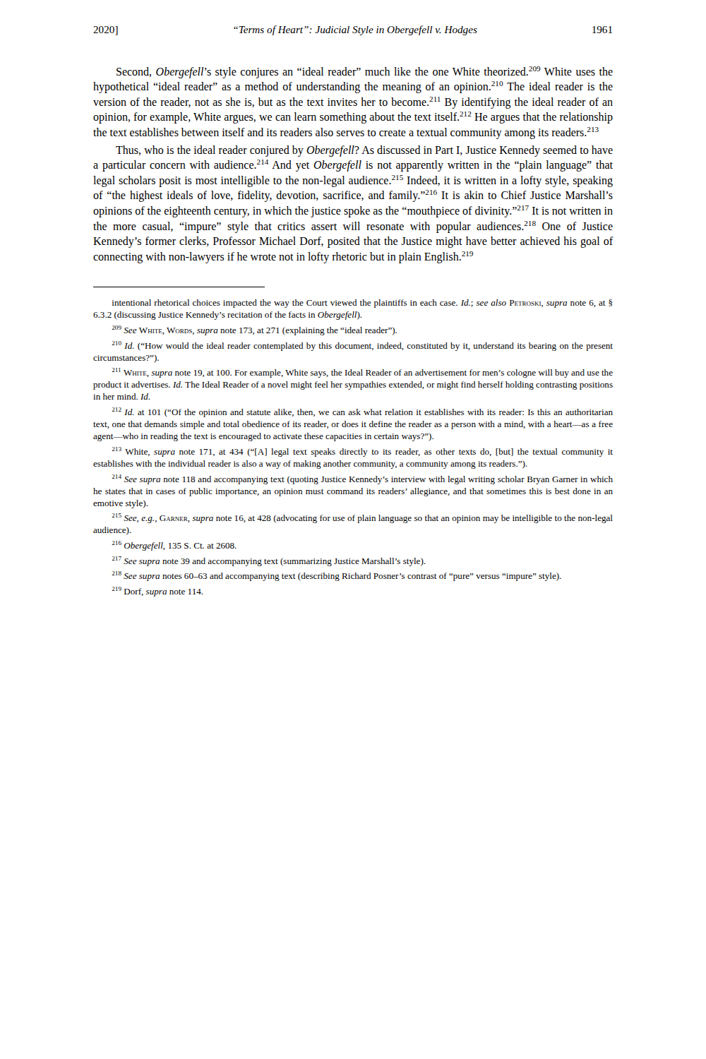2020] “Terms of Heart”: Judicial Style in Obergefell v. Hodges 1961
Second, Obergefell’s style conjures an “ideal reader” much like the one White theorized.209 White uses the hypothetical “ideal reader” as a method of understanding the meaning of an opinion.210 The ideal reader is the version of the reader, not as she is, but as the text invites her to become.211 By identifying the ideal reader of an opinion, for example, White argues, we can learn something about the text itself.212 He argues that the relationship the text establishes between itself and its readers also serves to create a textual community among its readers.213
Thus, who is the ideal reader conjured by Obergefell? As discussed in Part I, Justice Kennedy seemed to have a particular concern with audience.214 And yet Obergefell is not apparently written in the “plain language” that legal scholars posit is most intelligible to the non-legal audience.215 Indeed, it is written in a lofty style, speaking of “the highest ideals of love, fidelity, devotion, sacrifice, and family.”216 It is akin to Chief Justice Marshall’s opinions of the eighteenth century, in which the justice spoke as the “mouthpiece of divinity.”217 It is not written in the more casual, “impure” style that critics assert will resonate with popular audiences.218 One of Justice Kennedy’s former clerks, Professor Michael Dorf, posited that the Justice might have better achieved his goal of connecting with non-lawyers if he wrote not in lofty rhetoric but in plain English.219
intentional rhetorical choices impacted the way the Court viewed the plaintiffs in each case. Id.; see also Petroski, supra note 6, at § 6.3.2 (discussing Justice Kennedy’s recitation of the facts in Obergefell).
209 See White, Words, supra note 173, at 271 (explaining the “ideal reader”).
210 Id. (“How would the ideal reader contemplated by this document, indeed, constituted by it, understand its bearing on the present circumstances?”).
211 White, supra note 19, at 100. For example, White says, the Ideal Reader of an advertisement for men’s cologne will buy and use the product it advertises. Id. The Ideal Reader of a novel might feel her sympathies extended, or might find herself holding contrasting positions in her mind. Id.
212 Id. at 101 (“Of the opinion and statute alike, then, we can ask what relation it establishes with its reader: Is this an authoritarian text, one that demands simple and total obedience of its reader, or does it define the reader as a person with a mind, with a heart—as a free agent—who in reading the text is encouraged to activate these capacities in certain ways?”).
213 White, supra note 171, at 434 (“[A] legal text speaks directly to its reader, as other texts do, [but] the textual community it establishes with the individual reader is also a way of making another community, a community among its readers.”).
214 See supra note 118 and accompanying text (quoting Justice Kennedy’s interview with legal writing scholar Bryan Garner in which he states that in cases of public importance, an opinion must command its readers’ allegiance, and that sometimes this is best done in an emotive style).
215 See, e.g., Garner, supra note 16, at 428 (advocating for use of plain language so that an opinion may be intelligible to the non-legal audience).
216 Obergefell, 135 S. Ct. at 2608.
217 See supra note 39 and accompanying text (summarizing Justice Marshall’s style).
218 See supra notes 60–63 and accompanying text (describing Richard Posner’s contrast of “pure” versus “impure” style).
219 Dorf, supra note 114.